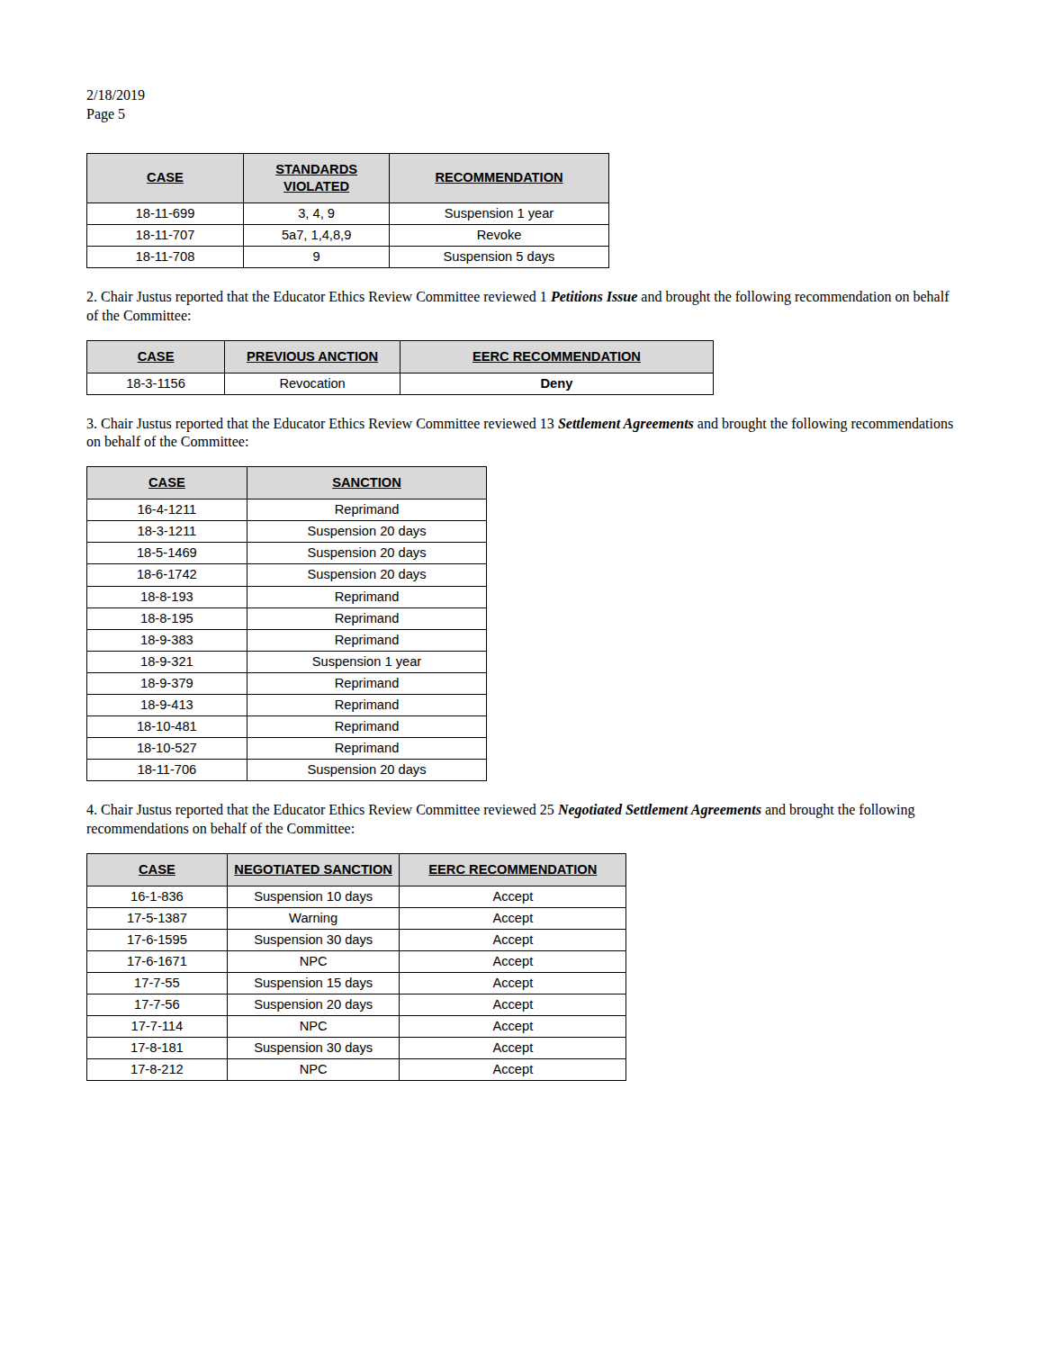2/18/2019
Page 5
| CASE | STANDARDS VIOLATED | RECOMMENDATION |
| --- | --- | --- |
| 18-11-699 | 3, 4, 9 | Suspension 1 year |
| 18-11-707 | 5a7, 1,4,8,9 | Revoke |
| 18-11-708 | 9 | Suspension 5 days |
2. Chair Justus reported that the Educator Ethics Review Committee reviewed 1 Petitions Issue and brought the following recommendation on behalf of the Committee:
| CASE | PREVIOUS ANCTION | EERC RECOMMENDATION |
| --- | --- | --- |
| 18-3-1156 | Revocation | Deny |
3. Chair Justus reported that the Educator Ethics Review Committee reviewed 13 Settlement Agreements and brought the following recommendations on behalf of the Committee:
| CASE | SANCTION |
| --- | --- |
| 16-4-1211 | Reprimand |
| 18-3-1211 | Suspension 20 days |
| 18-5-1469 | Suspension 20 days |
| 18-6-1742 | Suspension 20 days |
| 18-8-193 | Reprimand |
| 18-8-195 | Reprimand |
| 18-9-383 | Reprimand |
| 18-9-321 | Suspension 1 year |
| 18-9-379 | Reprimand |
| 18-9-413 | Reprimand |
| 18-10-481 | Reprimand |
| 18-10-527 | Reprimand |
| 18-11-706 | Suspension 20 days |
4. Chair Justus reported that the Educator Ethics Review Committee reviewed 25 Negotiated Settlement Agreements and brought the following recommendations on behalf of the Committee:
| CASE | NEGOTIATED SANCTION | EERC RECOMMENDATION |
| --- | --- | --- |
| 16-1-836 | Suspension 10 days | Accept |
| 17-5-1387 | Warning | Accept |
| 17-6-1595 | Suspension 30 days | Accept |
| 17-6-1671 | NPC | Accept |
| 17-7-55 | Suspension 15 days | Accept |
| 17-7-56 | Suspension 20 days | Accept |
| 17-7-114 | NPC | Accept |
| 17-8-181 | Suspension 30 days | Accept |
| 17-8-212 | NPC | Accept |